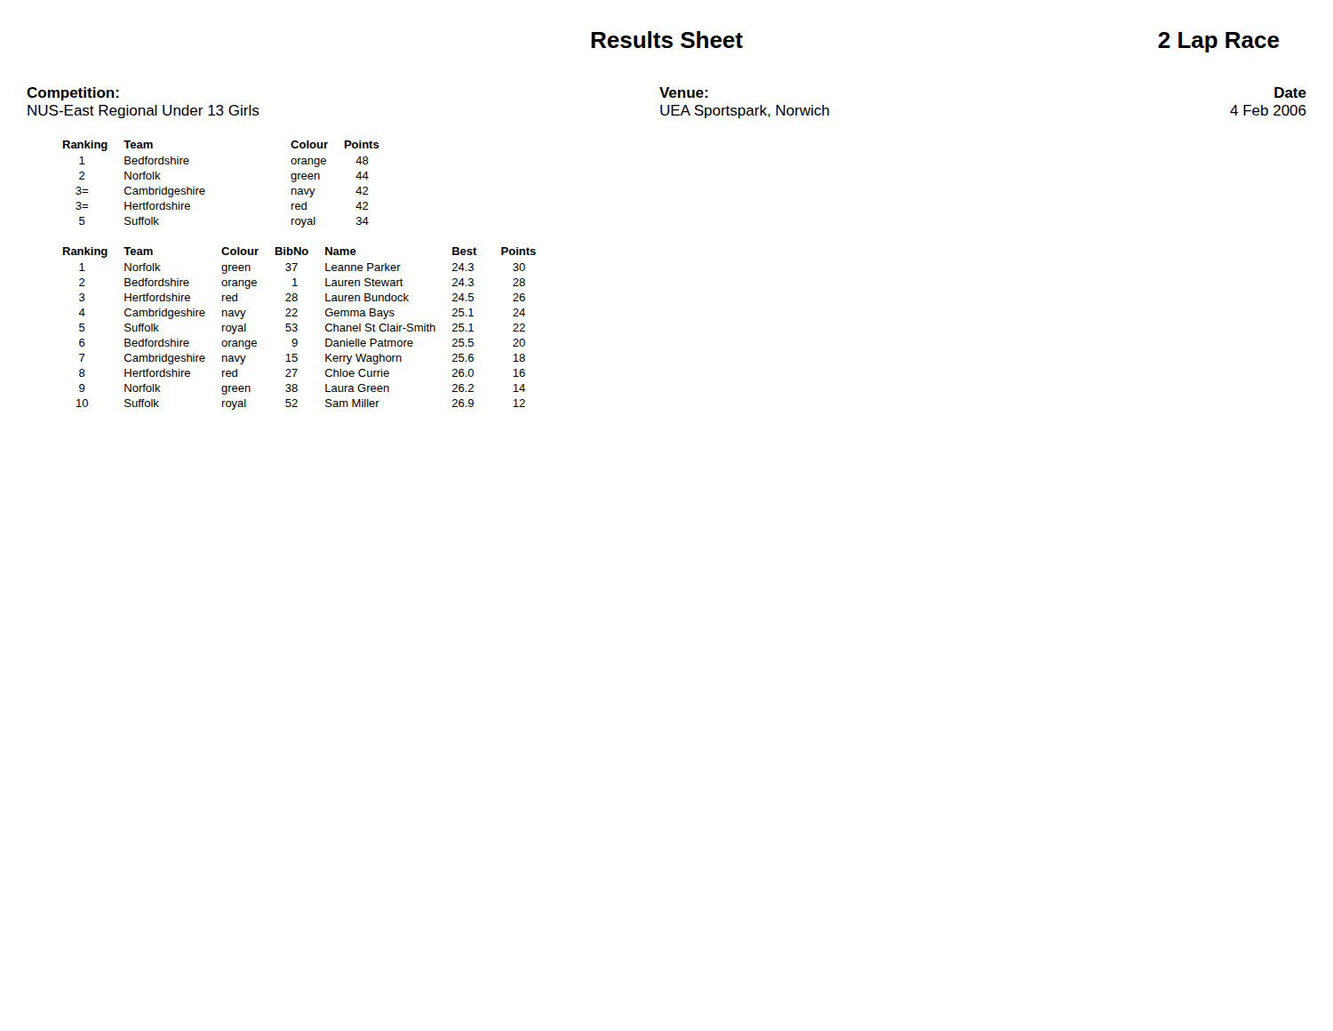Results Sheet
2 Lap Race
Competition:
NUS-East Regional Under 13 Girls
Venue:
UEA Sportspark, Norwich
Date
4 Feb 2006
| Ranking | Team | | Colour | Points |
| --- | --- | --- | --- | --- |
| 1 | Bedfordshire | | orange | 48 |
| 2 | Norfolk | | green | 44 |
| 3= | Cambridgeshire | | navy | 42 |
| 3= | Hertfordshire | | red | 42 |
| 5 | Suffolk | | royal | 34 |
| Ranking | Team | Colour | BibNo | Name | Best | Points |
| --- | --- | --- | --- | --- | --- | --- |
| 1 | Norfolk | green | 37 | Leanne Parker | 24.3 | 30 |
| 2 | Bedfordshire | orange | 1 | Lauren Stewart | 24.3 | 28 |
| 3 | Hertfordshire | red | 28 | Lauren Bundock | 24.5 | 26 |
| 4 | Cambridgeshire | navy | 22 | Gemma Bays | 25.1 | 24 |
| 5 | Suffolk | royal | 53 | Chanel St Clair-Smith | 25.1 | 22 |
| 6 | Bedfordshire | orange | 9 | Danielle Patmore | 25.5 | 20 |
| 7 | Cambridgeshire | navy | 15 | Kerry Waghorn | 25.6 | 18 |
| 8 | Hertfordshire | red | 27 | Chloe Currie | 26.0 | 16 |
| 9 | Norfolk | green | 38 | Laura Green | 26.2 | 14 |
| 10 | Suffolk | royal | 52 | Sam Miller | 26.9 | 12 |